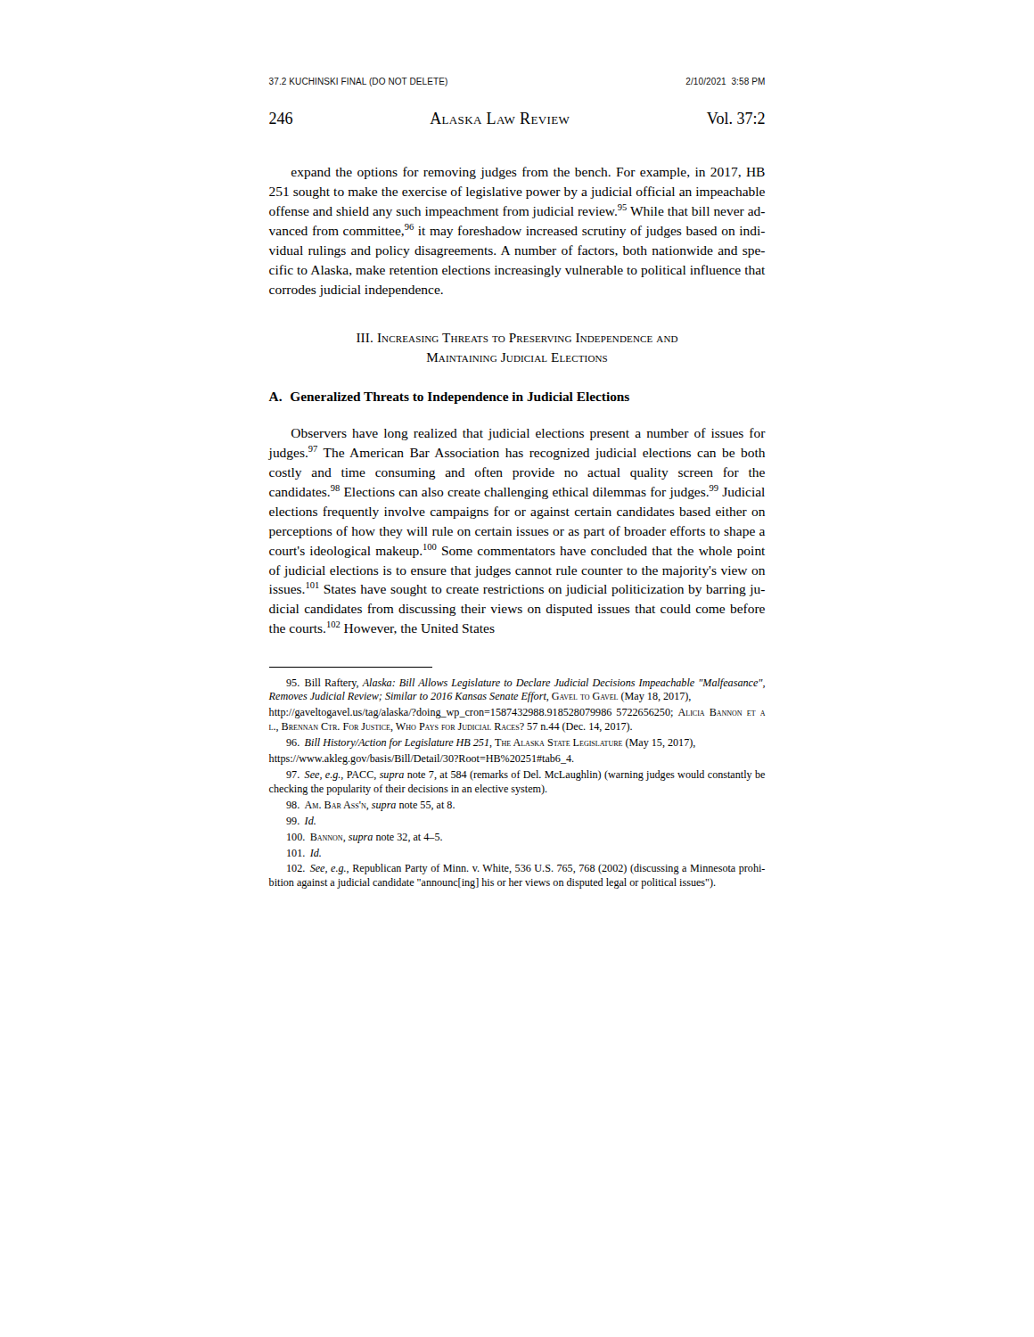37.2 Kuchinski Final (Do Not Delete) 2/10/2021 3:58 PM
246 Alaska Law Review Vol. 37:2
expand the options for removing judges from the bench. For example, in 2017, HB 251 sought to make the exercise of legislative power by a judicial official an impeachable offense and shield any such impeachment from judicial review.95 While that bill never advanced from committee,96 it may foreshadow increased scrutiny of judges based on individual rulings and policy disagreements. A number of factors, both nationwide and specific to Alaska, make retention elections increasingly vulnerable to political influence that corrodes judicial independence.
III. Increasing Threats to Preserving Independence and
Maintaining Judicial Elections
A. Generalized Threats to Independence in Judicial Elections
Observers have long realized that judicial elections present a number of issues for judges.97 The American Bar Association has recognized judicial elections can be both costly and time consuming and often provide no actual quality screen for the candidates.98 Elections can also create challenging ethical dilemmas for judges.99 Judicial elections frequently involve campaigns for or against certain candidates based either on perceptions of how they will rule on certain issues or as part of broader efforts to shape a court's ideological makeup.100 Some commentators have concluded that the whole point of judicial elections is to ensure that judges cannot rule counter to the majority's view on issues.101 States have sought to create restrictions on judicial politicization by barring judicial candidates from discussing their views on disputed issues that could come before the courts.102 However, the United States
95. Bill Raftery, Alaska: Bill Allows Legislature to Declare Judicial Decisions Impeachable "Malfeasance", Removes Judicial Review; Similar to 2016 Kansas Senate Effort, Gavel to Gavel (May 18, 2017),
http://gaveltogavel.us/tag/alaska/?doing_wp_cron=1587432988.918528079986 5722656250; Alicia Bannon et al., Brennan Ctr. For Justice, Who Pays for Judicial Races? 57 n.44 (Dec. 14, 2017).
96. Bill History/Action for Legislature HB 251, The Alaska State Legislature (May 15, 2017),
https://www.akleg.gov/basis/Bill/Detail/30?Root=HB%20251#tab6_4.
97. See, e.g., PACC, supra note 7, at 584 (remarks of Del. McLaughlin) (warning judges would constantly be checking the popularity of their decisions in an elective system).
98. Am. Bar Ass'n, supra note 55, at 8.
99. Id.
100. Bannon, supra note 32, at 4–5.
101. Id.
102. See, e.g., Republican Party of Minn. v. White, 536 U.S. 765, 768 (2002) (discussing a Minnesota prohibition against a judicial candidate "announc[ing] his or her views on disputed legal or political issues").